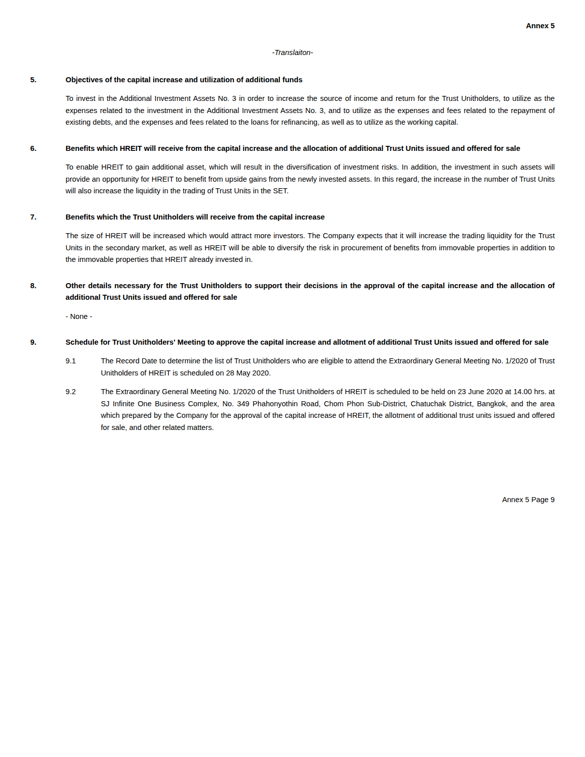Annex 5
-Translaiton-
5.
Objectives of the capital increase and utilization of additional funds
To invest in the Additional Investment Assets No. 3 in order to increase the source of income and return for the Trust Unitholders, to utilize as the expenses related to the investment in the Additional Investment Assets No. 3, and to utilize as the expenses and fees related to the repayment of existing debts, and the expenses and fees related to the loans for refinancing, as well as to utilize as the working capital.
6.
Benefits which HREIT will receive from the capital increase and the allocation of additional Trust Units issued and offered for sale
To enable HREIT to gain additional asset, which will result in the diversification of investment risks. In addition, the investment in such assets will provide an opportunity for HREIT to benefit from upside gains from the newly invested assets. In this regard, the increase in the number of Trust Units will also increase the liquidity in the trading of Trust Units in the SET.
7.
Benefits which the Trust Unitholders will receive from the capital increase
The size of HREIT will be increased which would attract more investors. The Company expects that it will increase the trading liquidity for the Trust Units in the secondary market, as well as HREIT will be able to diversify the risk in procurement of benefits from immovable properties in addition to the immovable properties that HREIT already invested in.
8.
Other details necessary for the Trust Unitholders to support their decisions in the approval of the capital increase and the allocation of additional Trust Units issued and offered for sale
- None -
9.
Schedule for Trust Unitholders' Meeting to approve the capital increase and allotment of additional Trust Units issued and offered for sale
9.1
The Record Date to determine the list of Trust Unitholders who are eligible to attend the Extraordinary General Meeting No. 1/2020 of Trust Unitholders of HREIT is scheduled on 28 May 2020.
9.2
The Extraordinary General Meeting No. 1/2020 of the Trust Unitholders of HREIT is scheduled to be held on 23 June 2020 at 14.00 hrs. at SJ Infinite One Business Complex, No. 349 Phahonyothin Road, Chom Phon Sub-District, Chatuchak District, Bangkok, and the area which prepared by the Company for the approval of the capital increase of HREIT, the allotment of additional trust units issued and offered for sale, and other related matters.
Annex 5 Page 9